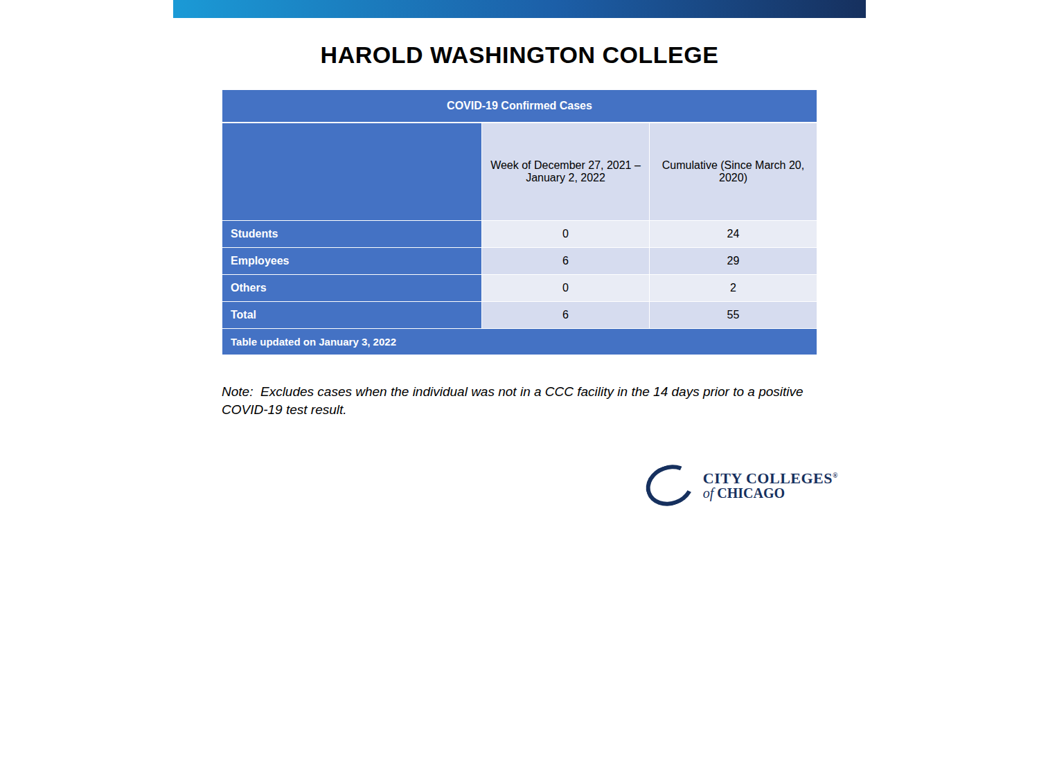HAROLD WASHINGTON COLLEGE
COVID-19 Confirmed Cases
| | Week of December 27, 2021 – January 2, 2022 | Cumulative (Since March 20, 2020) |
| --- | --- | --- |
| Students | 0 | 24 |
| Employees | 6 | 29 |
| Others | 0 | 2 |
| Total | 6 | 55 |
| Table updated on January 3, 2022 |
Note: Excludes cases when the individual was not in a CCC facility in the 14 days prior to a positive COVID-19 test result.
CITY COLLEGES®
of CHICAGO